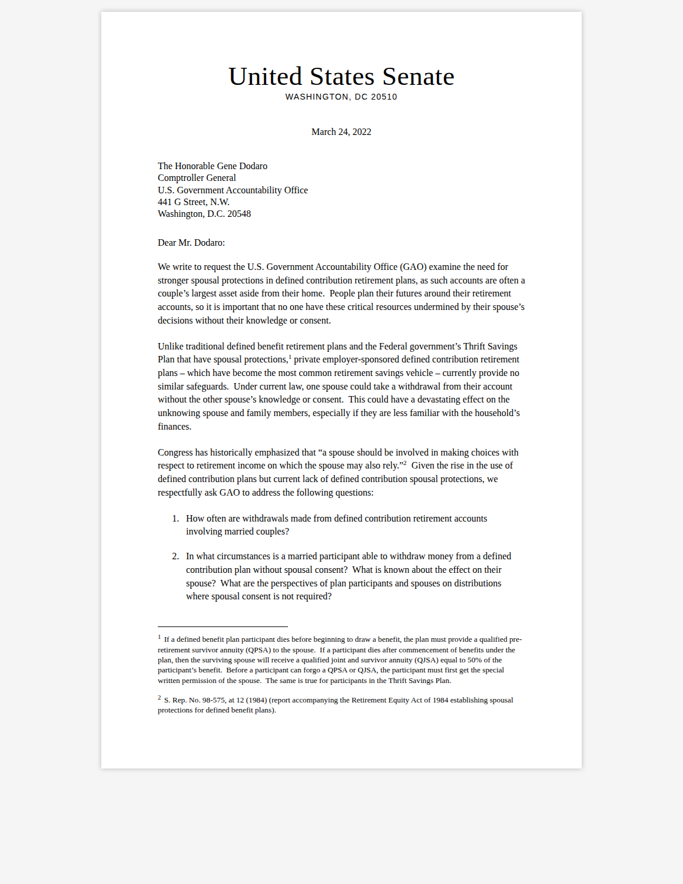United States Senate
WASHINGTON, DC 20510
March 24, 2022
The Honorable Gene Dodaro
Comptroller General
U.S. Government Accountability Office
441 G Street, N.W.
Washington, D.C. 20548
Dear Mr. Dodaro:
We write to request the U.S. Government Accountability Office (GAO) examine the need for stronger spousal protections in defined contribution retirement plans, as such accounts are often a couple’s largest asset aside from their home. People plan their futures around their retirement accounts, so it is important that no one have these critical resources undermined by their spouse’s decisions without their knowledge or consent.
Unlike traditional defined benefit retirement plans and the Federal government’s Thrift Savings Plan that have spousal protections,1 private employer-sponsored defined contribution retirement plans – which have become the most common retirement savings vehicle – currently provide no similar safeguards. Under current law, one spouse could take a withdrawal from their account without the other spouse’s knowledge or consent. This could have a devastating effect on the unknowing spouse and family members, especially if they are less familiar with the household’s finances.
Congress has historically emphasized that “a spouse should be involved in making choices with respect to retirement income on which the spouse may also rely.”2 Given the rise in the use of defined contribution plans but current lack of defined contribution spousal protections, we respectfully ask GAO to address the following questions:
How often are withdrawals made from defined contribution retirement accounts involving married couples?
In what circumstances is a married participant able to withdraw money from a defined contribution plan without spousal consent? What is known about the effect on their spouse? What are the perspectives of plan participants and spouses on distributions where spousal consent is not required?
1 If a defined benefit plan participant dies before beginning to draw a benefit, the plan must provide a qualified pre-retirement survivor annuity (QPSA) to the spouse. If a participant dies after commencement of benefits under the plan, then the surviving spouse will receive a qualified joint and survivor annuity (QJSA) equal to 50% of the participant’s benefit. Before a participant can forgo a QPSA or QJSA, the participant must first get the special written permission of the spouse. The same is true for participants in the Thrift Savings Plan.
2 S. Rep. No. 98-575, at 12 (1984) (report accompanying the Retirement Equity Act of 1984 establishing spousal protections for defined benefit plans).